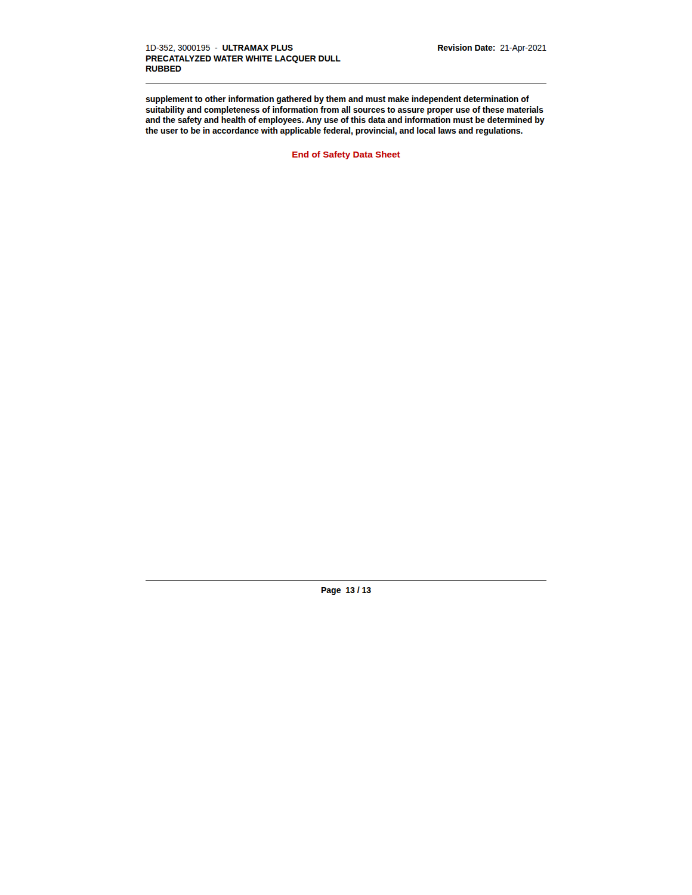1D-352, 3000195 - ULTRAMAX PLUS
PRECATALYZED WATER WHITE LACQUER DULL
RUBBED
Revision Date: 21-Apr-2021
supplement to other information gathered by them and must make independent determination of suitability and completeness of information from all sources to assure proper use of these materials and the safety and health of employees. Any use of this data and information must be determined by the user to be in accordance with applicable federal, provincial, and local laws and regulations.
End of Safety Data Sheet
Page 13 / 13